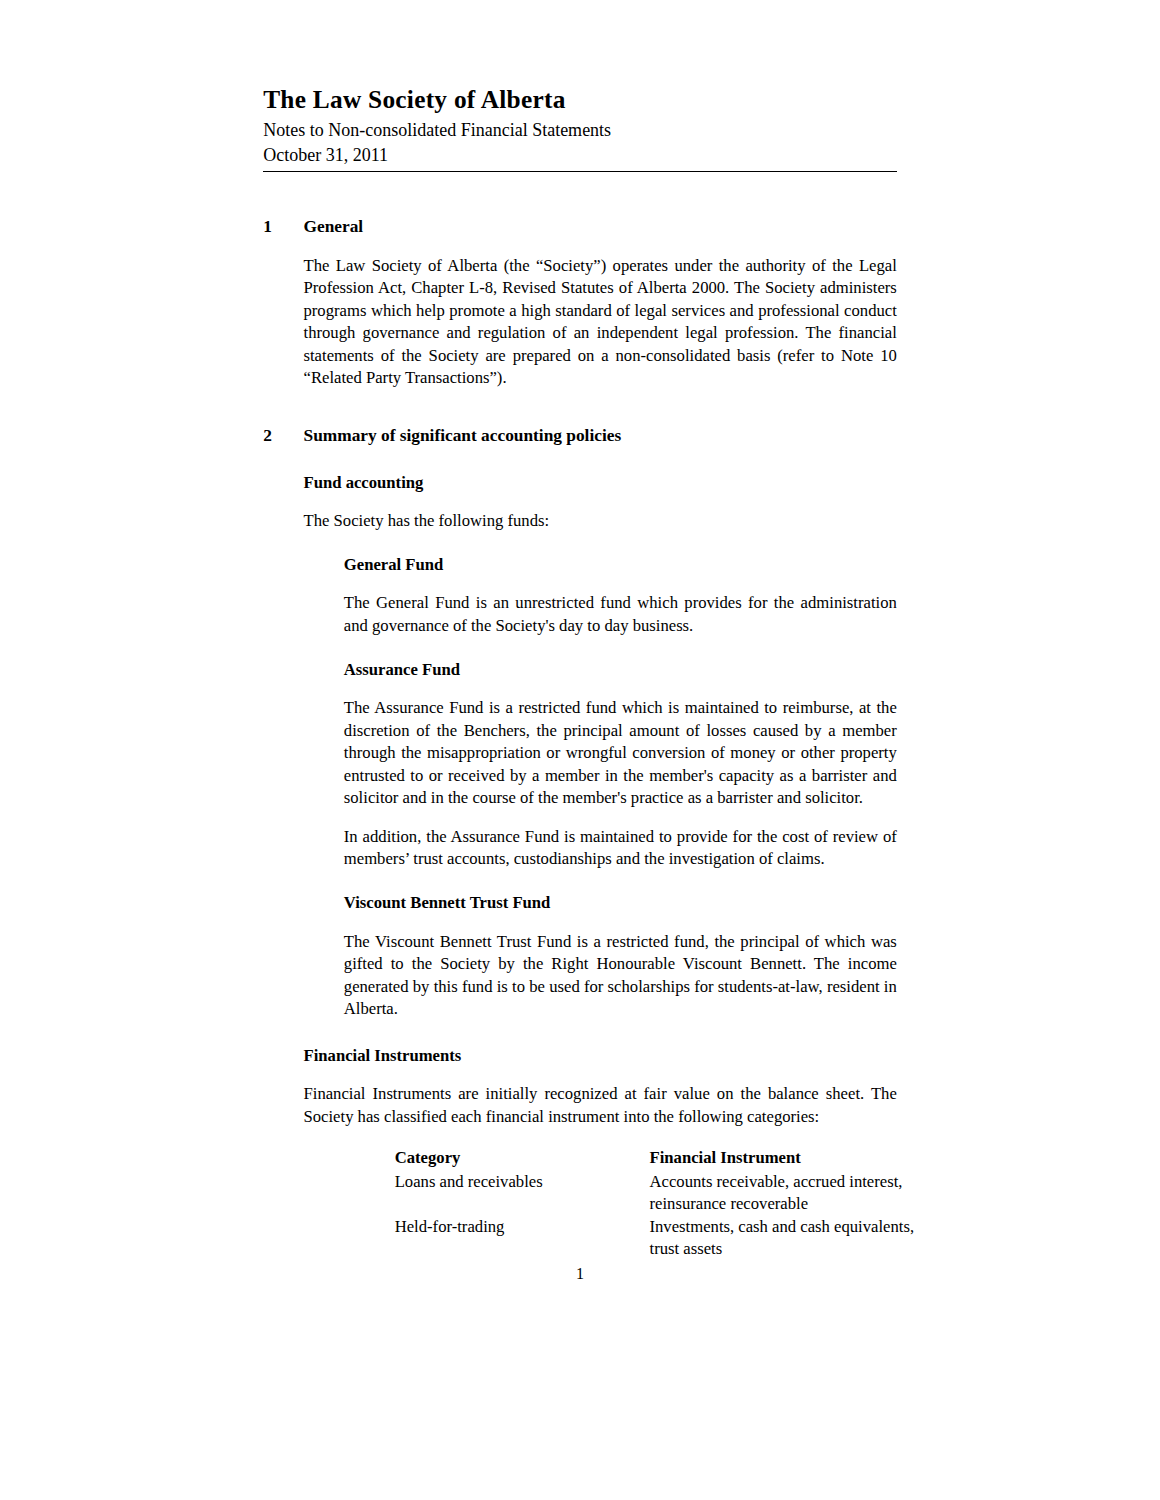The Law Society of Alberta
Notes to Non-consolidated Financial Statements
October 31, 2011
1 General
The Law Society of Alberta (the “Society”) operates under the authority of the Legal Profession Act, Chapter L-8, Revised Statutes of Alberta 2000. The Society administers programs which help promote a high standard of legal services and professional conduct through governance and regulation of an independent legal profession. The financial statements of the Society are prepared on a non-consolidated basis (refer to Note 10 “Related Party Transactions”).
2 Summary of significant accounting policies
Fund accounting
The Society has the following funds:
General Fund
The General Fund is an unrestricted fund which provides for the administration and governance of the Society's day to day business.
Assurance Fund
The Assurance Fund is a restricted fund which is maintained to reimburse, at the discretion of the Benchers, the principal amount of losses caused by a member through the misappropriation or wrongful conversion of money or other property entrusted to or received by a member in the member's capacity as a barrister and solicitor and in the course of the member's practice as a barrister and solicitor.
In addition, the Assurance Fund is maintained to provide for the cost of review of members’ trust accounts, custodianships and the investigation of claims.
Viscount Bennett Trust Fund
The Viscount Bennett Trust Fund is a restricted fund, the principal of which was gifted to the Society by the Right Honourable Viscount Bennett. The income generated by this fund is to be used for scholarships for students-at-law, resident in Alberta.
Financial Instruments
Financial Instruments are initially recognized at fair value on the balance sheet. The Society has classified each financial instrument into the following categories:
| Category | Financial Instrument |
| --- | --- |
| Loans and receivables | Accounts receivable, accrued interest, reinsurance recoverable |
| Held-for-trading | Investments, cash and cash equivalents, trust assets |
1